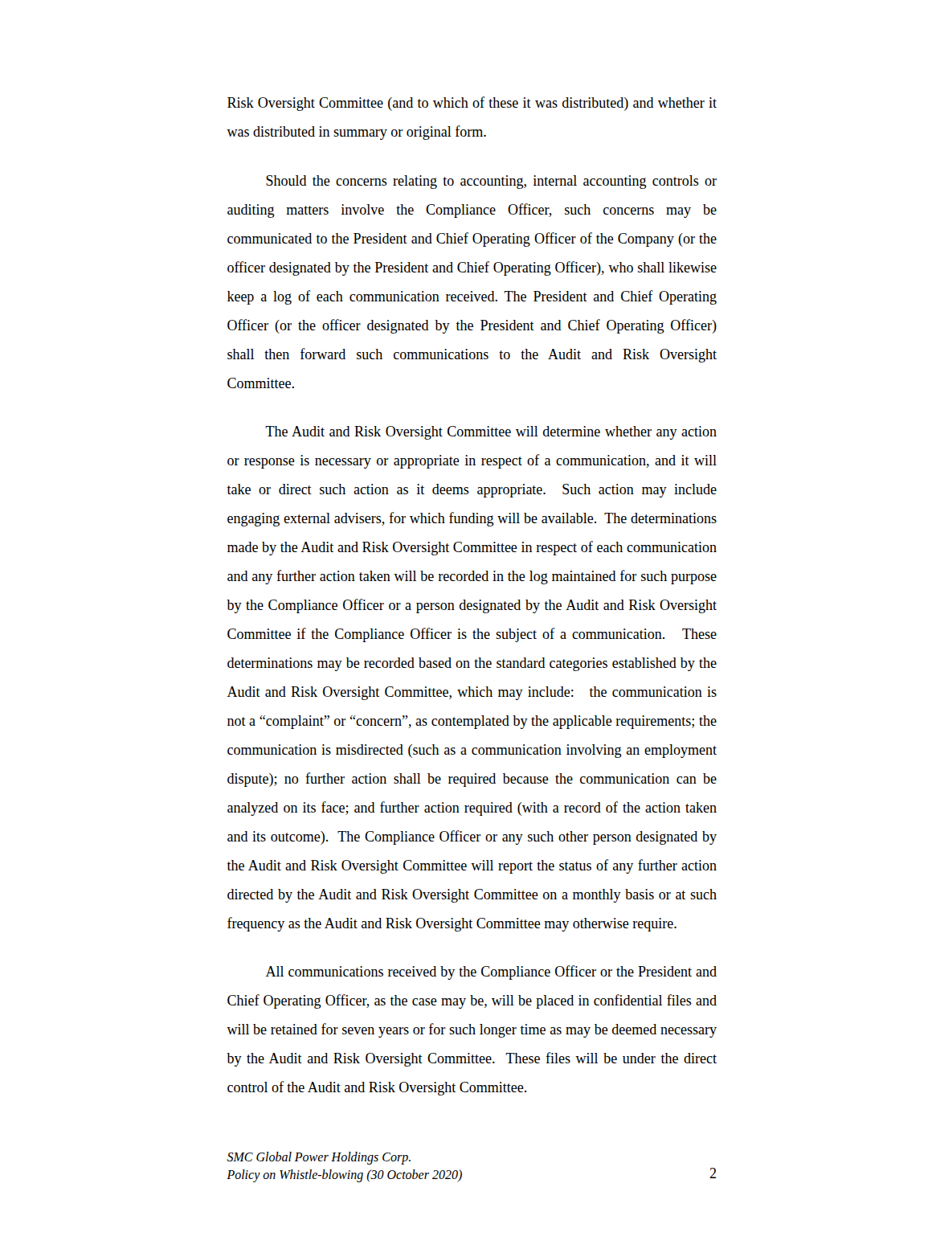Risk Oversight Committee (and to which of these it was distributed) and whether it was distributed in summary or original form.
Should the concerns relating to accounting, internal accounting controls or auditing matters involve the Compliance Officer, such concerns may be communicated to the President and Chief Operating Officer of the Company (or the officer designated by the President and Chief Operating Officer), who shall likewise keep a log of each communication received. The President and Chief Operating Officer (or the officer designated by the President and Chief Operating Officer) shall then forward such communications to the Audit and Risk Oversight Committee.
The Audit and Risk Oversight Committee will determine whether any action or response is necessary or appropriate in respect of a communication, and it will take or direct such action as it deems appropriate. Such action may include engaging external advisers, for which funding will be available. The determinations made by the Audit and Risk Oversight Committee in respect of each communication and any further action taken will be recorded in the log maintained for such purpose by the Compliance Officer or a person designated by the Audit and Risk Oversight Committee if the Compliance Officer is the subject of a communication. These determinations may be recorded based on the standard categories established by the Audit and Risk Oversight Committee, which may include: the communication is not a “complaint” or “concern”, as contemplated by the applicable requirements; the communication is misdirected (such as a communication involving an employment dispute); no further action shall be required because the communication can be analyzed on its face; and further action required (with a record of the action taken and its outcome). The Compliance Officer or any such other person designated by the Audit and Risk Oversight Committee will report the status of any further action directed by the Audit and Risk Oversight Committee on a monthly basis or at such frequency as the Audit and Risk Oversight Committee may otherwise require.
All communications received by the Compliance Officer or the President and Chief Operating Officer, as the case may be, will be placed in confidential files and will be retained for seven years or for such longer time as may be deemed necessary by the Audit and Risk Oversight Committee. These files will be under the direct control of the Audit and Risk Oversight Committee.
SMC Global Power Holdings Corp.
Policy on Whistle-blowing (30 October 2020)
2